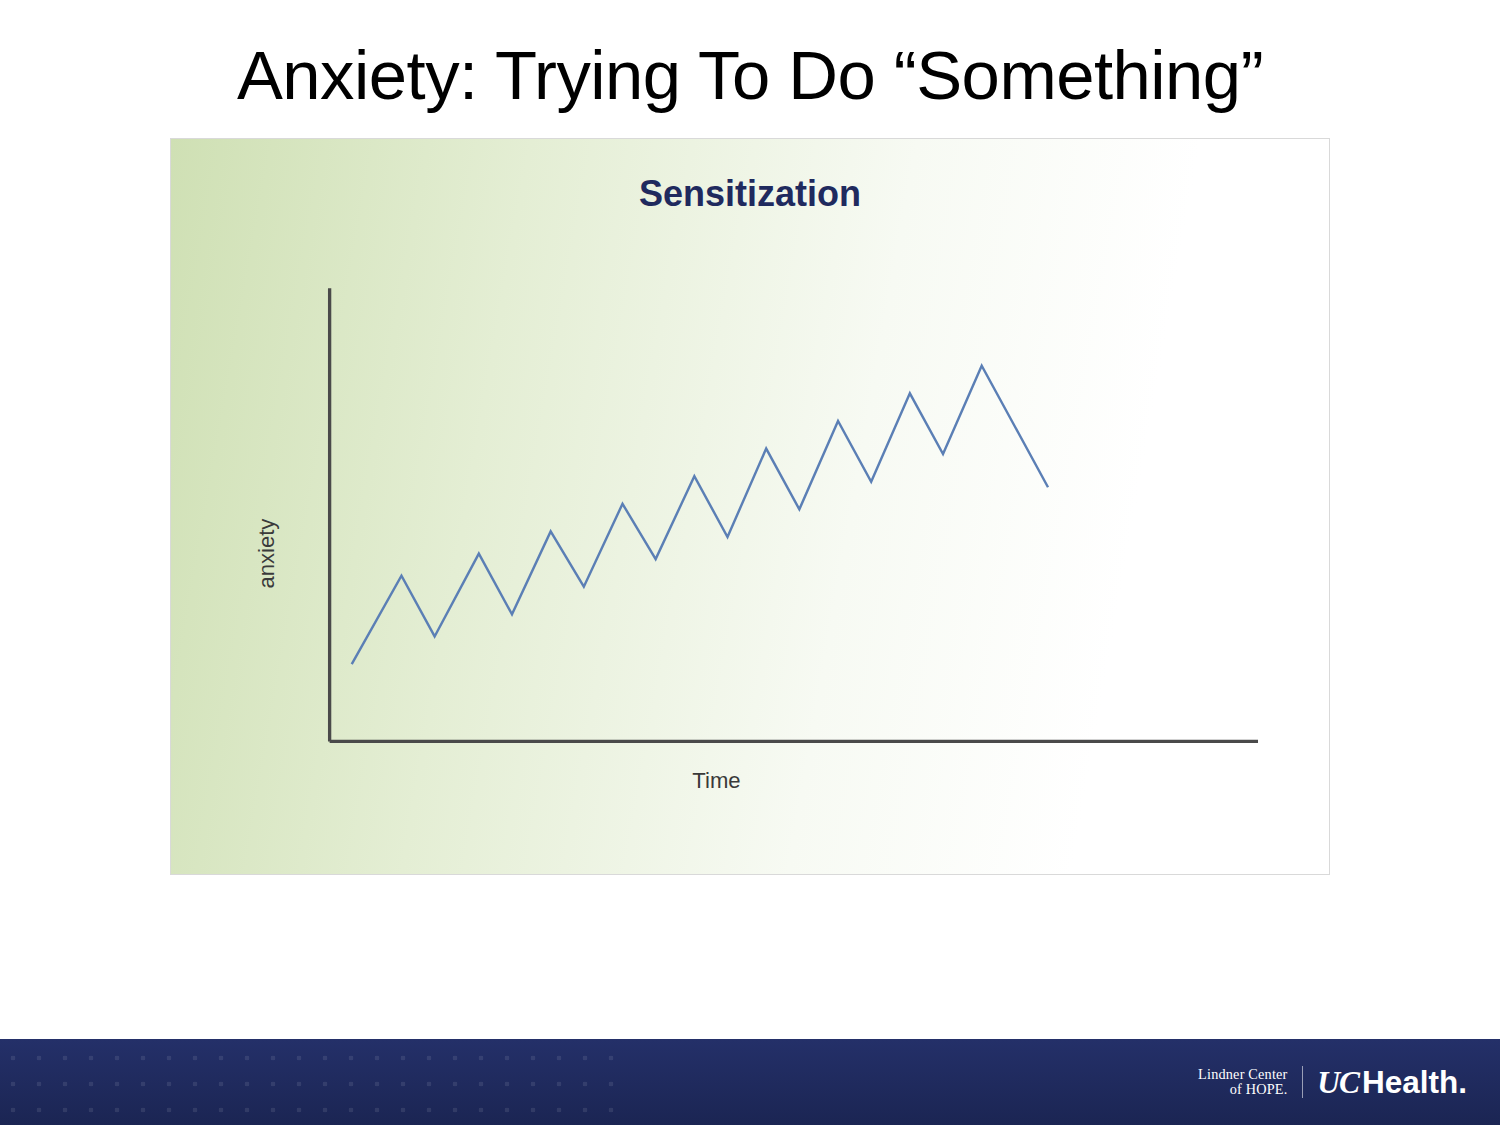Anxiety: Trying To Do “Something”
Sensitization
Sensitization line chart A jagged line rising over time, showing anxiety increasing with each successive peak and trough. anxiety Time
Lindner Center of HOPE.
UC Health.